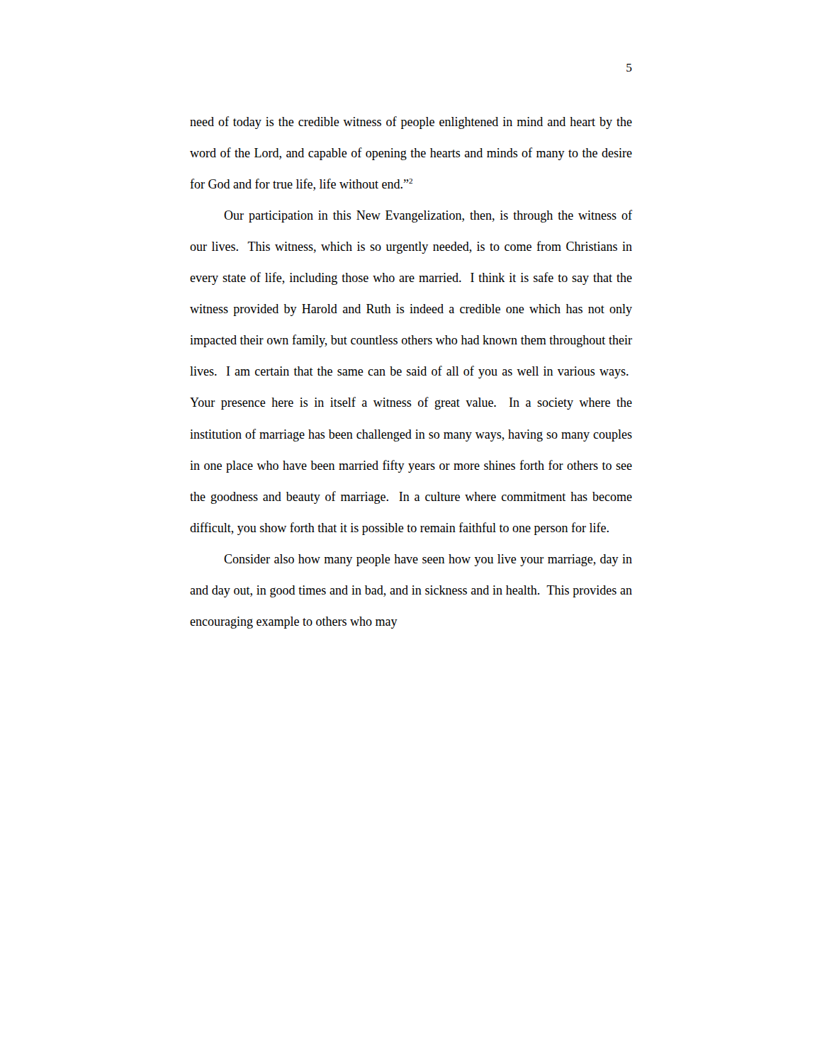5
need of today is the credible witness of people enlightened in mind and heart by the word of the Lord, and capable of opening the hearts and minds of many to the desire for God and for true life, life without end.”2
Our participation in this New Evangelization, then, is through the witness of our lives. This witness, which is so urgently needed, is to come from Christians in every state of life, including those who are married. I think it is safe to say that the witness provided by Harold and Ruth is indeed a credible one which has not only impacted their own family, but countless others who had known them throughout their lives. I am certain that the same can be said of all of you as well in various ways. Your presence here is in itself a witness of great value. In a society where the institution of marriage has been challenged in so many ways, having so many couples in one place who have been married fifty years or more shines forth for others to see the goodness and beauty of marriage. In a culture where commitment has become difficult, you show forth that it is possible to remain faithful to one person for life.
Consider also how many people have seen how you live your marriage, day in and day out, in good times and in bad, and in sickness and in health. This provides an encouraging example to others who may